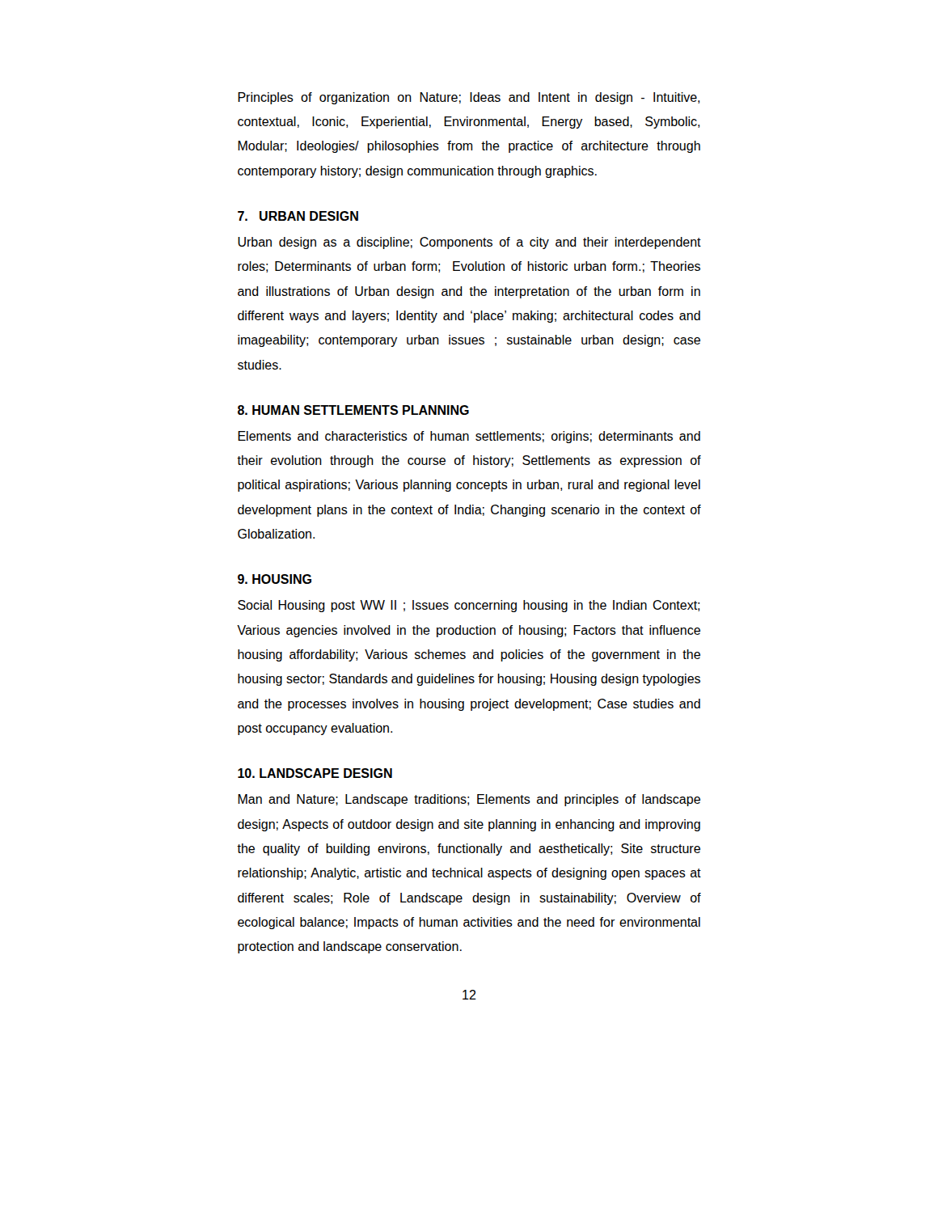Principles of organization on Nature; Ideas and Intent in design - Intuitive, contextual, Iconic, Experiential, Environmental, Energy based, Symbolic, Modular; Ideologies/ philosophies from the practice of architecture through contemporary history; design communication through graphics.
7. URBAN DESIGN
Urban design as a discipline; Components of a city and their interdependent roles; Determinants of urban form; Evolution of historic urban form.; Theories and illustrations of Urban design and the interpretation of the urban form in different ways and layers; Identity and ‘place’ making; architectural codes and imageability; contemporary urban issues ; sustainable urban design; case studies.
8. HUMAN SETTLEMENTS PLANNING
Elements and characteristics of human settlements; origins; determinants and their evolution through the course of history; Settlements as expression of political aspirations; Various planning concepts in urban, rural and regional level development plans in the context of India; Changing scenario in the context of Globalization.
9. HOUSING
Social Housing post WW II ; Issues concerning housing in the Indian Context; Various agencies involved in the production of housing; Factors that influence housing affordability; Various schemes and policies of the government in the housing sector; Standards and guidelines for housing; Housing design typologies and the processes involves in housing project development; Case studies and post occupancy evaluation.
10. LANDSCAPE DESIGN
Man and Nature; Landscape traditions; Elements and principles of landscape design; Aspects of outdoor design and site planning in enhancing and improving the quality of building environs, functionally and aesthetically; Site structure relationship; Analytic, artistic and technical aspects of designing open spaces at different scales; Role of Landscape design in sustainability; Overview of ecological balance; Impacts of human activities and the need for environmental protection and landscape conservation.
12